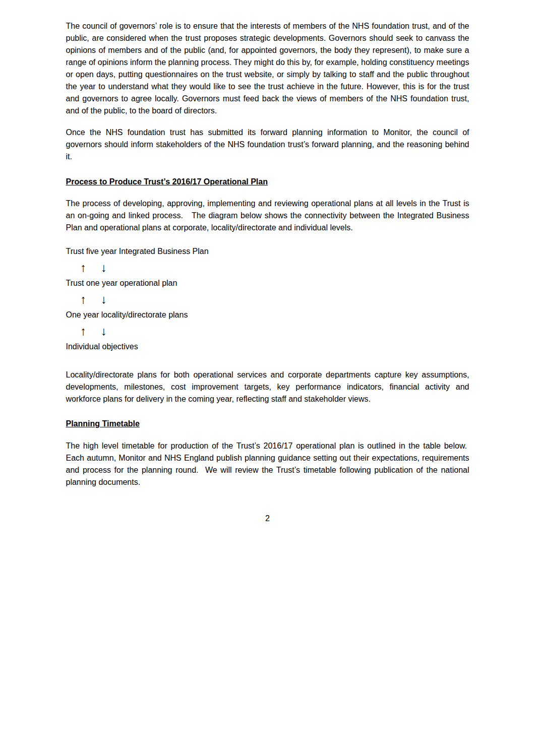The council of governors’ role is to ensure that the interests of members of the NHS foundation trust, and of the public, are considered when the trust proposes strategic developments. Governors should seek to canvass the opinions of members and of the public (and, for appointed governors, the body they represent), to make sure a range of opinions inform the planning process. They might do this by, for example, holding constituency meetings or open days, putting questionnaires on the trust website, or simply by talking to staff and the public throughout the year to understand what they would like to see the trust achieve in the future. However, this is for the trust and governors to agree locally. Governors must feed back the views of members of the NHS foundation trust, and of the public, to the board of directors.
Once the NHS foundation trust has submitted its forward planning information to Monitor, the council of governors should inform stakeholders of the NHS foundation trust’s forward planning, and the reasoning behind it.
Process to Produce Trust’s 2016/17 Operational Plan
The process of developing, approving, implementing and reviewing operational plans at all levels in the Trust is an on-going and linked process. The diagram below shows the connectivity between the Integrated Business Plan and operational plans at corporate, locality/directorate and individual levels.
Trust five year Integrated Business Plan
↑↓
Trust one year operational plan
↑↓
One year locality/directorate plans
↑↓
Individual objectives
Locality/directorate plans for both operational services and corporate departments capture key assumptions, developments, milestones, cost improvement targets, key performance indicators, financial activity and workforce plans for delivery in the coming year, reflecting staff and stakeholder views.
Planning Timetable
The high level timetable for production of the Trust’s 2016/17 operational plan is outlined in the table below. Each autumn, Monitor and NHS England publish planning guidance setting out their expectations, requirements and process for the planning round. We will review the Trust’s timetable following publication of the national planning documents.
2